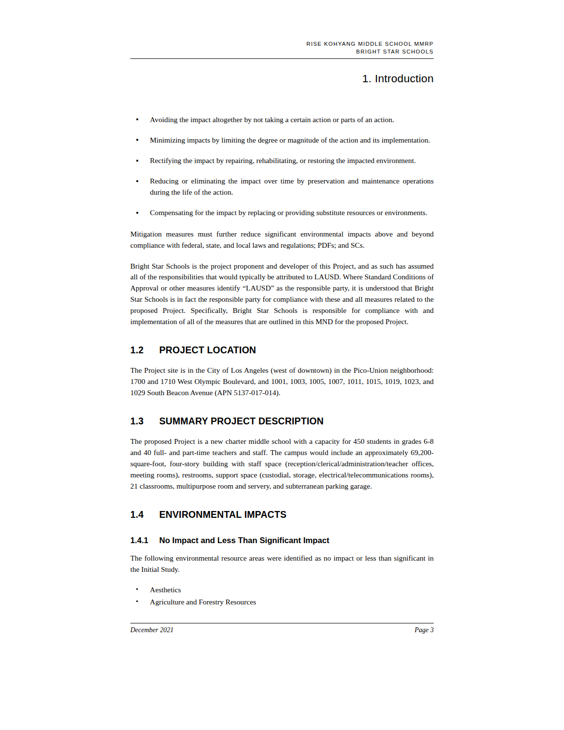RISE KOHYANG MIDDLE SCHOOL MMRP
BRIGHT STAR SCHOOLS
1. Introduction
Avoiding the impact altogether by not taking a certain action or parts of an action.
Minimizing impacts by limiting the degree or magnitude of the action and its implementation.
Rectifying the impact by repairing, rehabilitating, or restoring the impacted environment.
Reducing or eliminating the impact over time by preservation and maintenance operations during the life of the action.
Compensating for the impact by replacing or providing substitute resources or environments.
Mitigation measures must further reduce significant environmental impacts above and beyond compliance with federal, state, and local laws and regulations; PDFs; and SCs.
Bright Star Schools is the project proponent and developer of this Project, and as such has assumed all of the responsibilities that would typically be attributed to LAUSD. Where Standard Conditions of Approval or other measures identify “LAUSD” as the responsible party, it is understood that Bright Star Schools is in fact the responsible party for compliance with these and all measures related to the proposed Project. Specifically, Bright Star Schools is responsible for compliance with and implementation of all of the measures that are outlined in this MND for the proposed Project.
1.2 PROJECT LOCATION
The Project site is in the City of Los Angeles (west of downtown) in the Pico-Union neighborhood: 1700 and 1710 West Olympic Boulevard, and 1001, 1003, 1005, 1007, 1011, 1015, 1019, 1023, and 1029 South Beacon Avenue (APN 5137-017-014).
1.3 SUMMARY PROJECT DESCRIPTION
The proposed Project is a new charter middle school with a capacity for 450 students in grades 6-8 and 40 full- and part-time teachers and staff. The campus would include an approximately 69,200-square-foot, four-story building with staff space (reception/clerical/administration/teacher offices, meeting rooms), restrooms, support space (custodial, storage, electrical/telecommunications rooms), 21 classrooms, multipurpose room and servery, and subterranean parking garage.
1.4 ENVIRONMENTAL IMPACTS
1.4.1 No Impact and Less Than Significant Impact
The following environmental resource areas were identified as no impact or less than significant in the Initial Study.
Aesthetics
Agriculture and Forestry Resources
December 2021 Page 3